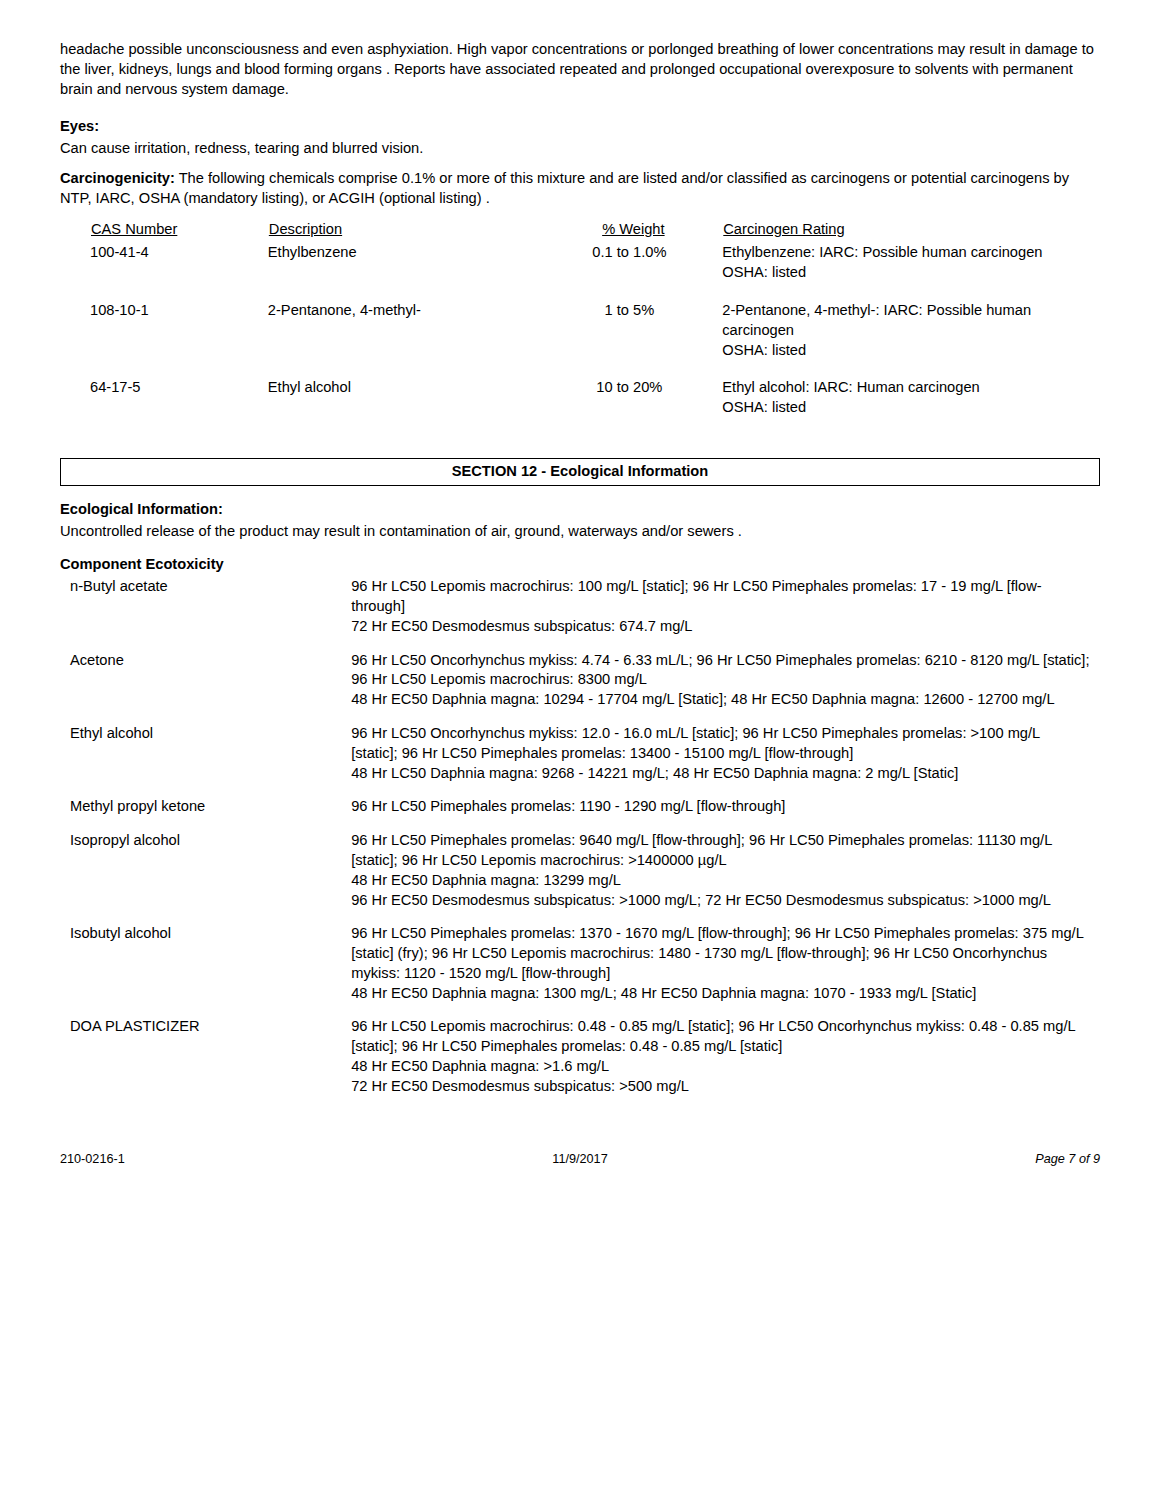headache possible unconsciousness and even asphyxiation. High vapor concentrations or porlonged breathing of lower concentrations may result in damage to the liver, kidneys, lungs and blood forming organs . Reports have associated repeated and prolonged occupational overexposure to solvents with permanent brain and nervous system damage.
Eyes:
Can cause irritation, redness, tearing and blurred vision.
Carcinogenicity: The following chemicals comprise 0.1% or more of this mixture and are listed and/or classified as carcinogens or potential carcinogens by NTP, IARC, OSHA (mandatory listing), or ACGIH (optional listing) .
| CAS Number | Description | % Weight | Carcinogen Rating |
| --- | --- | --- | --- |
| 100-41-4 | Ethylbenzene | 0.1 to 1.0% | Ethylbenzene: IARC: Possible human carcinogen OSHA: listed |
| 108-10-1 | 2-Pentanone, 4-methyl- | 1 to 5% | 2-Pentanone, 4-methyl-: IARC: Possible human carcinogen OSHA: listed |
| 64-17-5 | Ethyl alcohol | 10 to 20% | Ethyl alcohol: IARC: Human carcinogen OSHA: listed |
SECTION 12 - Ecological Information
Ecological Information:
Uncontrolled release of the product may result in contamination of air, ground, waterways and/or sewers .
Component Ecotoxicity
| n-Butyl acetate | 96 Hr LC50 Lepomis macrochirus: 100 mg/L [static]; 96 Hr LC50 Pimephales promelas: 17 - 19 mg/L [flow-through] 72 Hr EC50 Desmodesmus subspicatus: 674.7 mg/L |
| Acetone | 96 Hr LC50 Oncorhynchus mykiss: 4.74 - 6.33 mL/L; 96 Hr LC50 Pimephales promelas: 6210 - 8120 mg/L [static]; 96 Hr LC50 Lepomis macrochirus: 8300 mg/L 48 Hr EC50 Daphnia magna: 10294 - 17704 mg/L [Static]; 48 Hr EC50 Daphnia magna: 12600 - 12700 mg/L |
| Ethyl alcohol | 96 Hr LC50 Oncorhynchus mykiss: 12.0 - 16.0 mL/L [static]; 96 Hr LC50 Pimephales promelas: >100 mg/L [static]; 96 Hr LC50 Pimephales promelas: 13400 - 15100 mg/L [flow-through] 48 Hr LC50 Daphnia magna: 9268 - 14221 mg/L; 48 Hr EC50 Daphnia magna: 2 mg/L [Static] |
| Methyl propyl ketone | 96 Hr LC50 Pimephales promelas: 1190 - 1290 mg/L [flow-through] |
| Isopropyl alcohol | 96 Hr LC50 Pimephales promelas: 9640 mg/L [flow-through]; 96 Hr LC50 Pimephales promelas: 11130 mg/L [static]; 96 Hr LC50 Lepomis macrochirus: >1400000 µg/L 48 Hr EC50 Daphnia magna: 13299 mg/L 96 Hr EC50 Desmodesmus subspicatus: >1000 mg/L; 72 Hr EC50 Desmodesmus subspicatus: >1000 mg/L |
| Isobutyl alcohol | 96 Hr LC50 Pimephales promelas: 1370 - 1670 mg/L [flow-through]; 96 Hr LC50 Pimephales promelas: 375 mg/L [static] (fry); 96 Hr LC50 Lepomis macrochirus: 1480 - 1730 mg/L [flow-through]; 96 Hr LC50 Oncorhynchus mykiss: 1120 - 1520 mg/L [flow-through] 48 Hr EC50 Daphnia magna: 1300 mg/L; 48 Hr EC50 Daphnia magna: 1070 - 1933 mg/L [Static] |
| DOA PLASTICIZER | 96 Hr LC50 Lepomis macrochirus: 0.48 - 0.85 mg/L [static]; 96 Hr LC50 Oncorhynchus mykiss: 0.48 - 0.85 mg/L [static]; 96 Hr LC50 Pimephales promelas: 0.48 - 0.85 mg/L [static] 48 Hr EC50 Daphnia magna: >1.6 mg/L 72 Hr EC50 Desmodesmus subspicatus: >500 mg/L |
210-0216-1 11/9/2017 Page 7 of 9